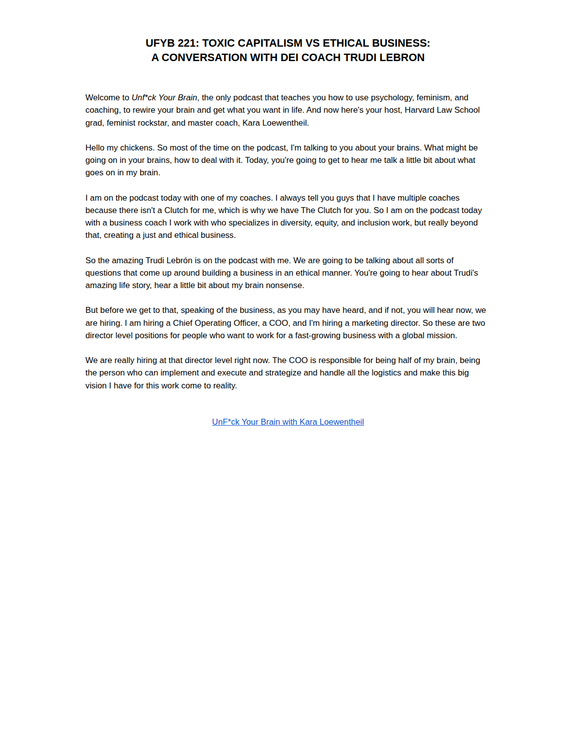UFYB 221: TOXIC CAPITALISM VS ETHICAL BUSINESS:
A CONVERSATION WITH DEI COACH TRUDI LEBRON
Welcome to Unf*ck Your Brain, the only podcast that teaches you how to use psychology, feminism, and coaching, to rewire your brain and get what you want in life. And now here's your host, Harvard Law School grad, feminist rockstar, and master coach, Kara Loewentheil.
Hello my chickens. So most of the time on the podcast, I'm talking to you about your brains. What might be going on in your brains, how to deal with it. Today, you're going to get to hear me talk a little bit about what goes on in my brain.
I am on the podcast today with one of my coaches. I always tell you guys that I have multiple coaches because there isn't a Clutch for me, which is why we have The Clutch for you. So I am on the podcast today with a business coach I work with who specializes in diversity, equity, and inclusion work, but really beyond that, creating a just and ethical business.
So the amazing Trudi Lebrón is on the podcast with me. We are going to be talking about all sorts of questions that come up around building a business in an ethical manner. You're going to hear about Trudi's amazing life story, hear a little bit about my brain nonsense.
But before we get to that, speaking of the business, as you may have heard, and if not, you will hear now, we are hiring. I am hiring a Chief Operating Officer, a COO, and I'm hiring a marketing director. So these are two director level positions for people who want to work for a fast-growing business with a global mission.
We are really hiring at that director level right now. The COO is responsible for being half of my brain, being the person who can implement and execute and strategize and handle all the logistics and make this big vision I have for this work come to reality.
UnF*ck Your Brain with Kara Loewentheil